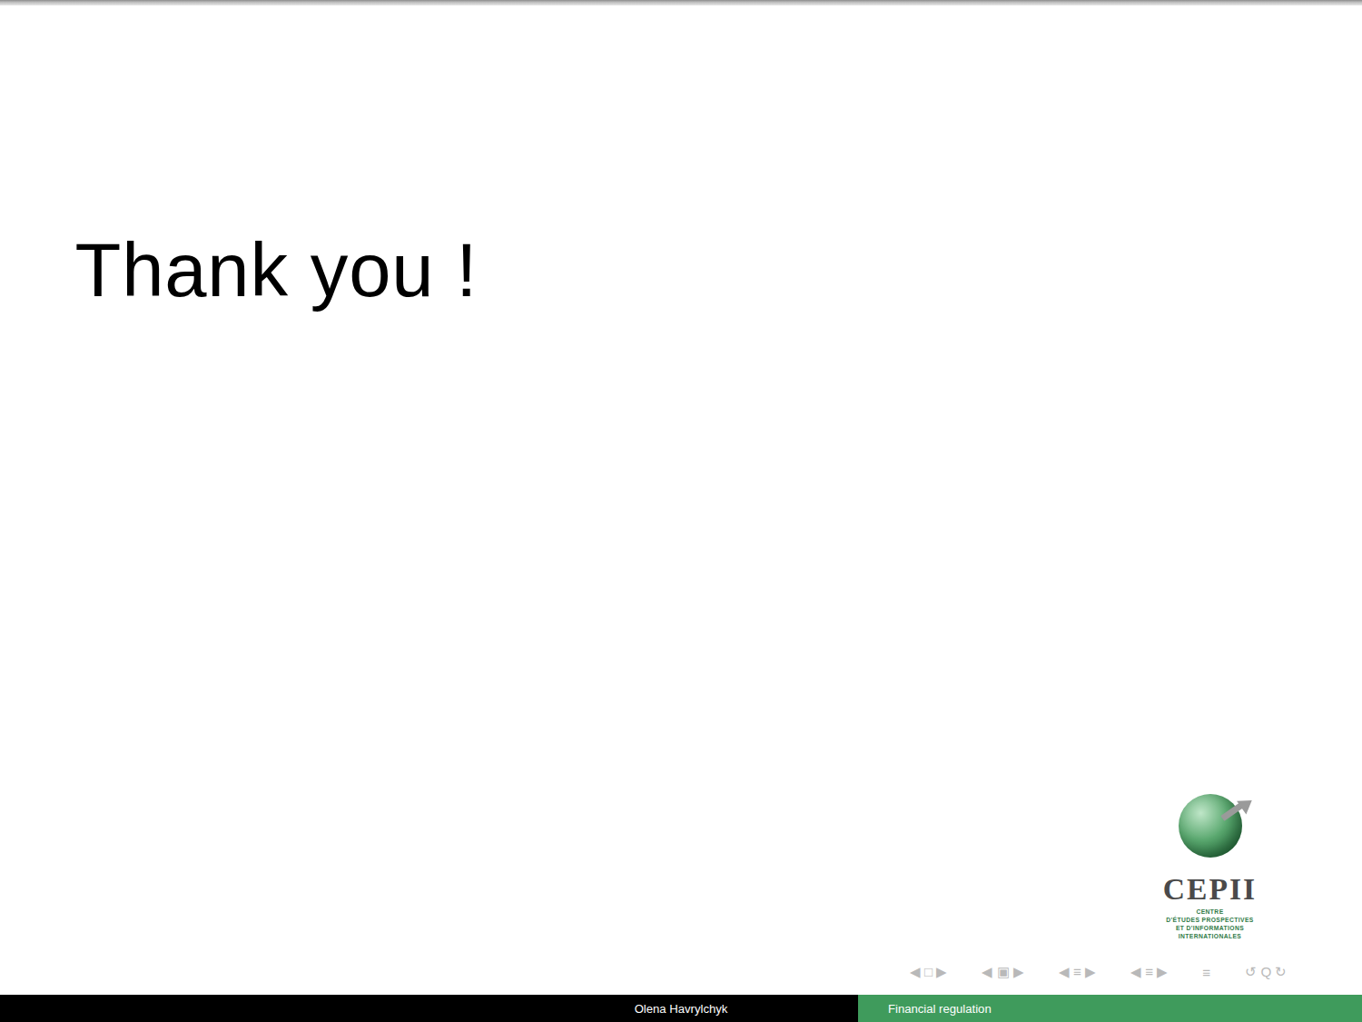Thank you !
CEPII
Centre
d'études prospectives
et d'informations
internationales
◀ □ ▶ ◀ ▣ ▶ ◀ ≡ ▶ ◀ ≡ ▶ ≡ ↺ Q ↻
Olena Havrylchyk
Financial regulation